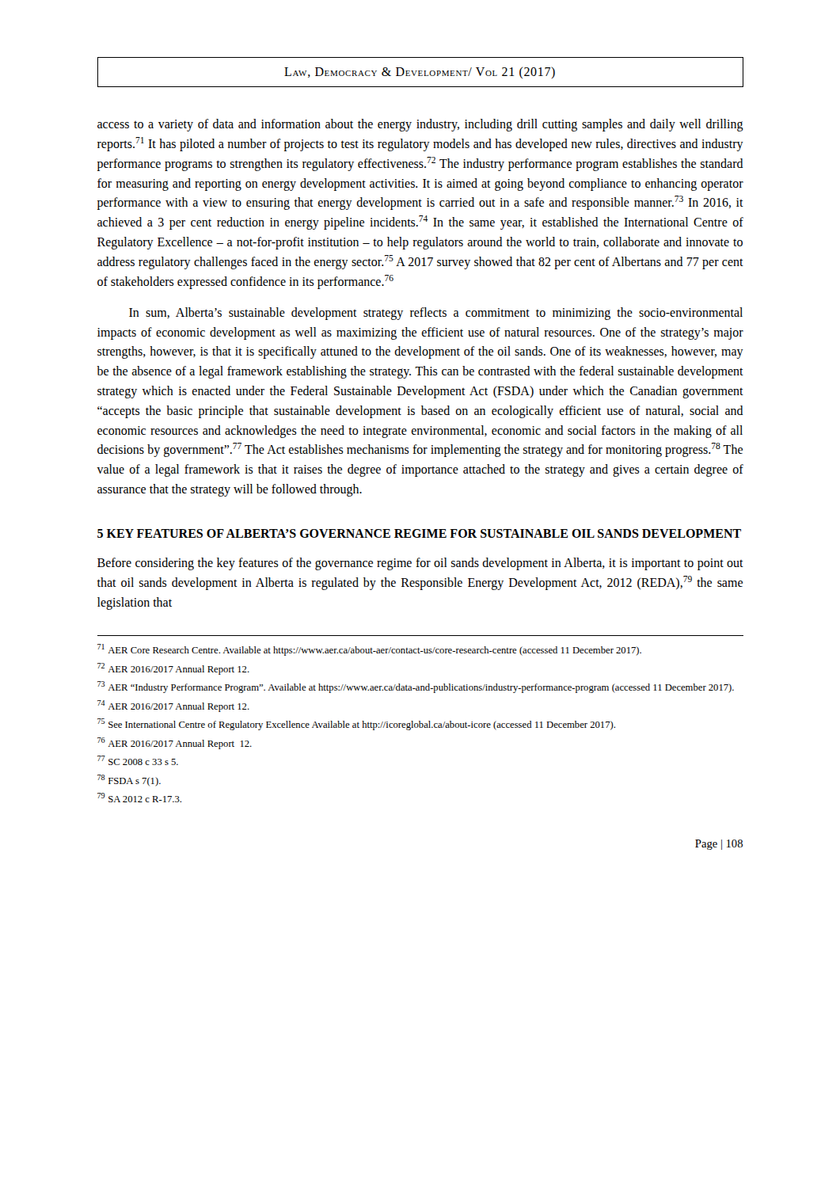Law, Democracy & Development/ Vol 21 (2017)
access to a variety of data and information about the energy industry, including drill cutting samples and daily well drilling reports.71 It has piloted a number of projects to test its regulatory models and has developed new rules, directives and industry performance programs to strengthen its regulatory effectiveness.72 The industry performance program establishes the standard for measuring and reporting on energy development activities. It is aimed at going beyond compliance to enhancing operator performance with a view to ensuring that energy development is carried out in a safe and responsible manner.73 In 2016, it achieved a 3 per cent reduction in energy pipeline incidents.74 In the same year, it established the International Centre of Regulatory Excellence – a not-for-profit institution – to help regulators around the world to train, collaborate and innovate to address regulatory challenges faced in the energy sector.75 A 2017 survey showed that 82 per cent of Albertans and 77 per cent of stakeholders expressed confidence in its performance.76
In sum, Alberta’s sustainable development strategy reflects a commitment to minimizing the socio-environmental impacts of economic development as well as maximizing the efficient use of natural resources. One of the strategy’s major strengths, however, is that it is specifically attuned to the development of the oil sands. One of its weaknesses, however, may be the absence of a legal framework establishing the strategy. This can be contrasted with the federal sustainable development strategy which is enacted under the Federal Sustainable Development Act (FSDA) under which the Canadian government “accepts the basic principle that sustainable development is based on an ecologically efficient use of natural, social and economic resources and acknowledges the need to integrate environmental, economic and social factors in the making of all decisions by government”.77 The Act establishes mechanisms for implementing the strategy and for monitoring progress.78 The value of a legal framework is that it raises the degree of importance attached to the strategy and gives a certain degree of assurance that the strategy will be followed through.
5 Key features of Alberta’s governance regime for sustainable oil sands development
Before considering the key features of the governance regime for oil sands development in Alberta, it is important to point out that oil sands development in Alberta is regulated by the Responsible Energy Development Act, 2012 (REDA),79 the same legislation that
71 AER Core Research Centre. Available at https://www.aer.ca/about-aer/contact-us/core-research-centre (accessed 11 December 2017).
72 AER 2016/2017 Annual Report 12.
73 AER “Industry Performance Program”. Available at https://www.aer.ca/data-and-publications/industry-performance-program (accessed 11 December 2017).
74 AER 2016/2017 Annual Report 12.
75 See International Centre of Regulatory Excellence Available at http://icoreglobal.ca/about-icore (accessed 11 December 2017).
76 AER 2016/2017 Annual Report 12.
77 SC 2008 c 33 s 5.
78 FSDA s 7(1).
79 SA 2012 c R-17.3.
Page | 108